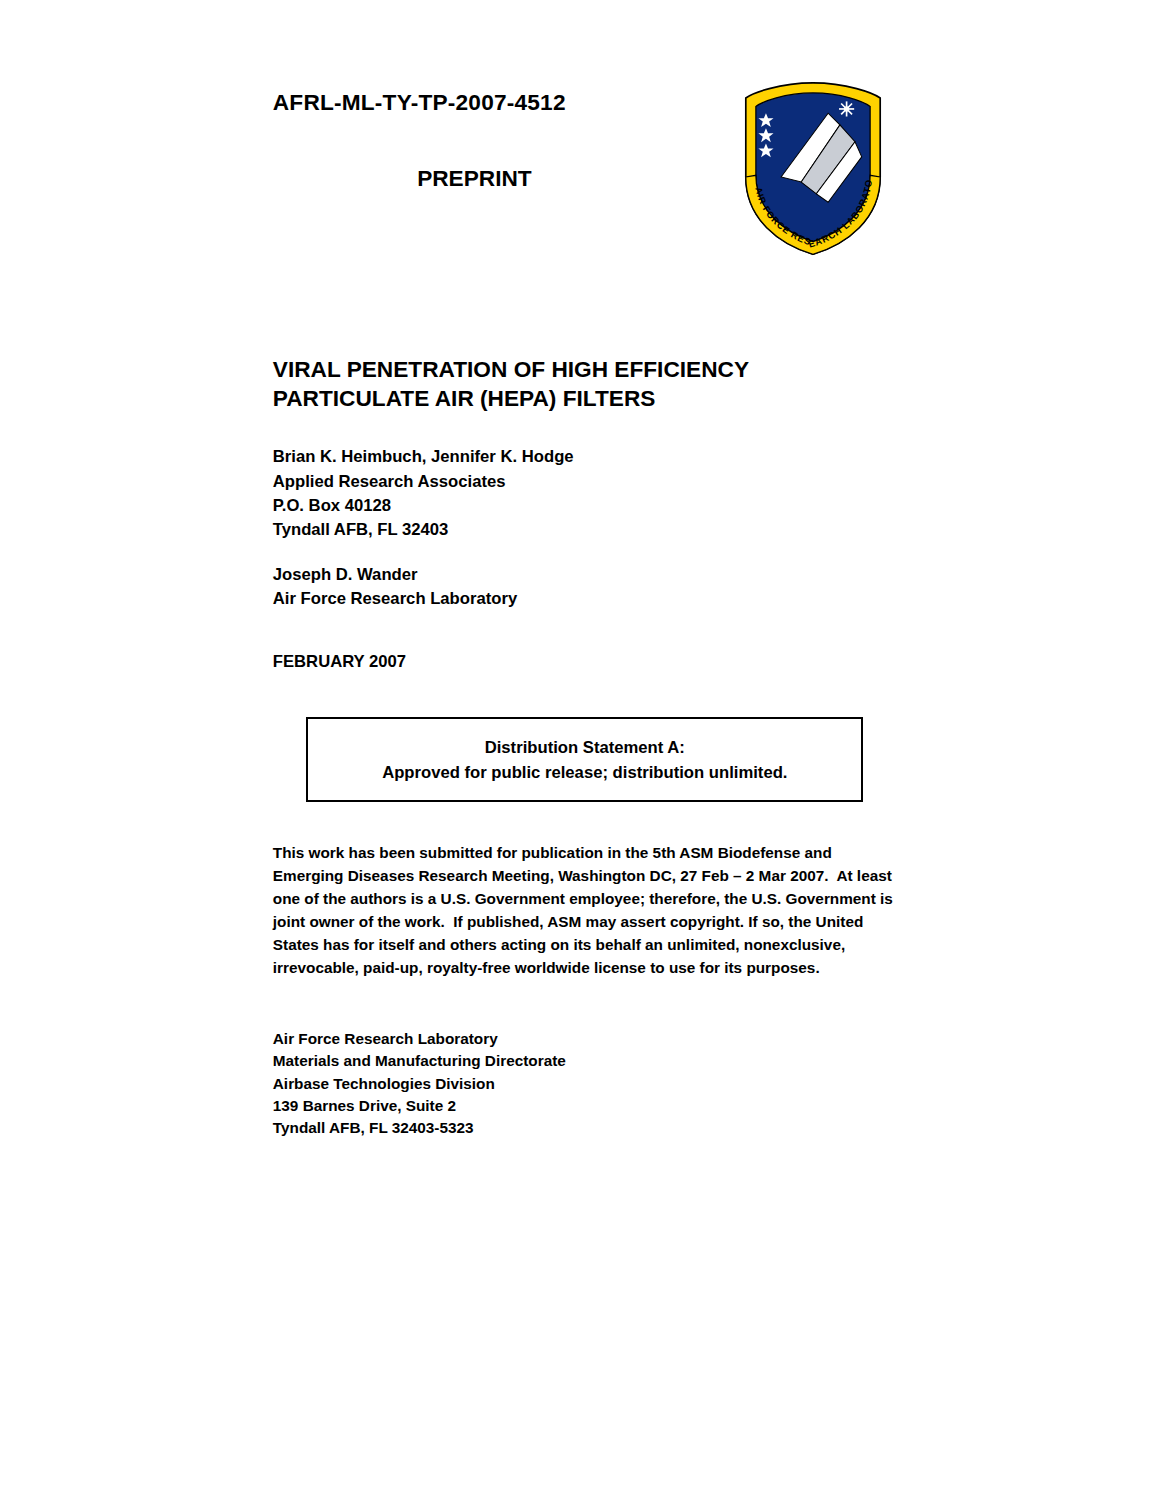AFRL-ML-TY-TP-2007-4512
PREPRINT
AIR FORCE RESEARCH LABORATORY
Viral Penetration of High Efficiency Particulate Air (HEPA) Filters
Brian K. Heimbuch, Jennifer K. Hodge
Applied Research Associates
P.O. Box 40128
Tyndall AFB, FL 32403
Joseph D. Wander
Air Force Research Laboratory
FEBRUARY 2007
Distribution Statement A:
Approved for public release; distribution unlimited.
This work has been submitted for publication in the 5th ASM Biodefense and Emerging Diseases Research Meeting, Washington DC, 27 Feb – 2 Mar 2007. At least one of the authors is a U.S. Government employee; therefore, the U.S. Government is joint owner of the work. If published, ASM may assert copyright. If so, the United States has for itself and others acting on its behalf an unlimited, nonexclusive, irrevocable, paid-up, royalty-free worldwide license to use for its purposes.
Air Force Research Laboratory
Materials and Manufacturing Directorate
Airbase Technologies Division
139 Barnes Drive, Suite 2
Tyndall AFB, FL 32403-5323